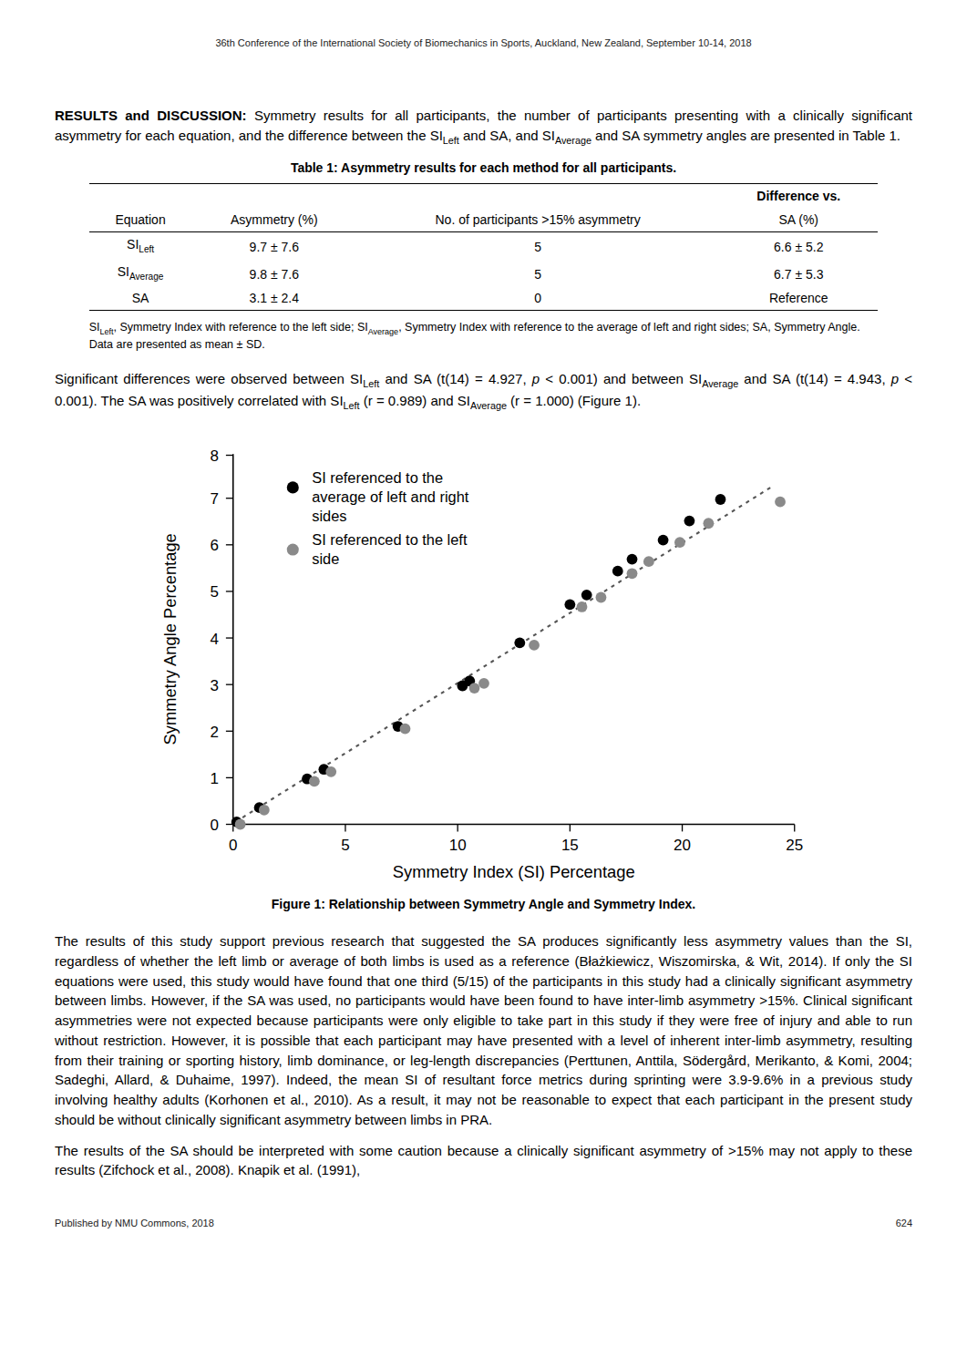36th Conference of the International Society of Biomechanics in Sports, Auckland, New Zealand, September 10-14, 2018
RESULTS and DISCUSSION: Symmetry results for all participants, the number of participants presenting with a clinically significant asymmetry for each equation, and the difference between the SILeft and SA, and SIAverage and SA symmetry angles are presented in Table 1.
Table 1: Asymmetry results for each method for all participants.
| | | | Difference vs. |
| --- | --- | --- | --- |
| Equation | Asymmetry (%) | No. of participants >15% asymmetry | SA (%) |
| SI Left | 9.7 ± 7.6 | 5 | 6.6 ± 5.2 |
| SI Average | 9.8 ± 7.6 | 5 | 6.7 ± 5.3 |
| SA | 3.1 ± 2.4 | 0 | Reference |
SILeft, Symmetry Index with reference to the left side; SIAverage, Symmetry Index with reference to the average of left and right sides; SA, Symmetry Angle. Data are presented as mean ± SD.
Significant differences were observed between SILeft and SA (t(14) = 4.927, p < 0.001) and between SIAverage and SA (t(14) = 4.943, p < 0.001). The SA was positively correlated with SILeft (r = 0.989) and SIAverage (r = 1.000) (Figure 1).
0 1 2 3 4 5 6 7 8 0 5 10 15 20 25 Symmetry Index (SI) Percentage Symmetry Angle Percentage SI referenced to the average of left and right sides SI referenced to the left side
Figure 1: Relationship between Symmetry Angle and Symmetry Index.
The results of this study support previous research that suggested the SA produces significantly less asymmetry values than the SI, regardless of whether the left limb or average of both limbs is used as a reference (Błażkiewicz, Wiszomirska, & Wit, 2014). If only the SI equations were used, this study would have found that one third (5/15) of the participants in this study had a clinically significant asymmetry between limbs. However, if the SA was used, no participants would have been found to have inter-limb asymmetry >15%. Clinical significant asymmetries were not expected because participants were only eligible to take part in this study if they were free of injury and able to run without restriction. However, it is possible that each participant may have presented with a level of inherent inter-limb asymmetry, resulting from their training or sporting history, limb dominance, or leg-length discrepancies (Perttunen, Anttila, Södergård, Merikanto, & Komi, 2004; Sadeghi, Allard, & Duhaime, 1997). Indeed, the mean SI of resultant force metrics during sprinting were 3.9-9.6% in a previous study involving healthy adults (Korhonen et al., 2010). As a result, it may not be reasonable to expect that each participant in the present study should be without clinically significant asymmetry between limbs in PRA.
The results of the SA should be interpreted with some caution because a clinically significant asymmetry of >15% may not apply to these results (Zifchock et al., 2008). Knapik et al. (1991),
Published by NMU Commons, 2018 624